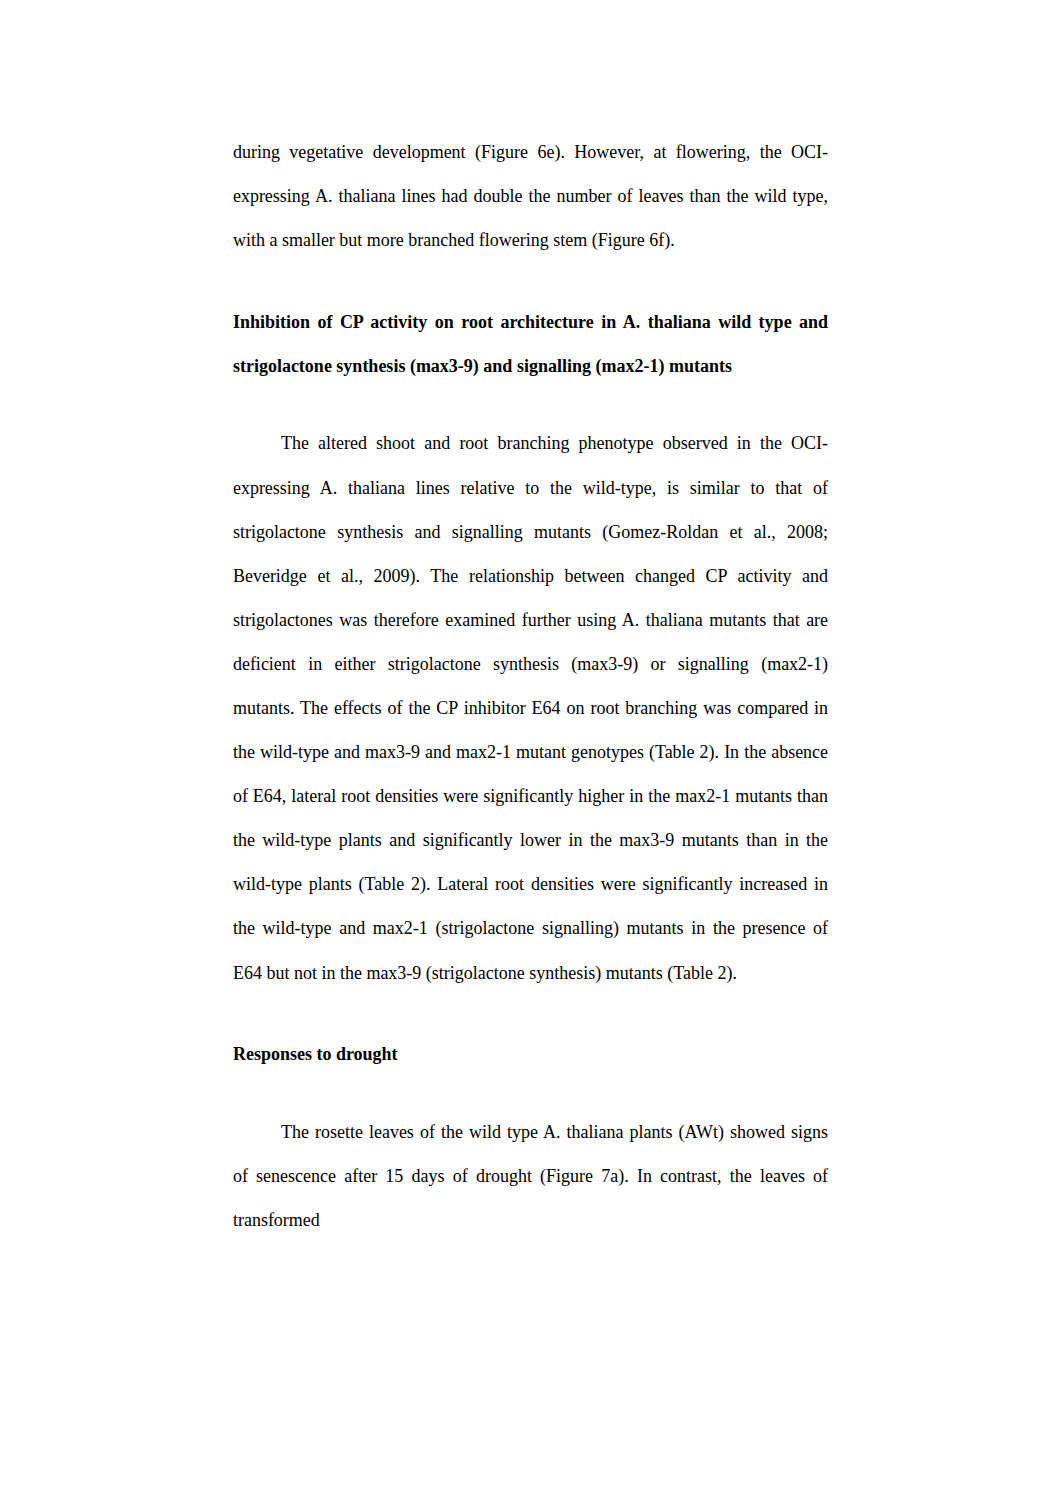during vegetative development (Figure 6e). However, at flowering, the OCI-expressing A. thaliana lines had double the number of leaves than the wild type, with a smaller but more branched flowering stem (Figure 6f).
Inhibition of CP activity on root architecture in A. thaliana wild type and strigolactone synthesis (max3-9) and signalling (max2-1) mutants
The altered shoot and root branching phenotype observed in the OCI-expressing A. thaliana lines relative to the wild-type, is similar to that of strigolactone synthesis and signalling mutants (Gomez-Roldan et al., 2008; Beveridge et al., 2009). The relationship between changed CP activity and strigolactones was therefore examined further using A. thaliana mutants that are deficient in either strigolactone synthesis (max3-9) or signalling (max2-1) mutants. The effects of the CP inhibitor E64 on root branching was compared in the wild-type and max3-9 and max2-1 mutant genotypes (Table 2). In the absence of E64, lateral root densities were significantly higher in the max2-1 mutants than the wild-type plants and significantly lower in the max3-9 mutants than in the wild-type plants (Table 2). Lateral root densities were significantly increased in the wild-type and max2-1 (strigolactone signalling) mutants in the presence of E64 but not in the max3-9 (strigolactone synthesis) mutants (Table 2).
Responses to drought
The rosette leaves of the wild type A. thaliana plants (AWt) showed signs of senescence after 15 days of drought (Figure 7a). In contrast, the leaves of transformed